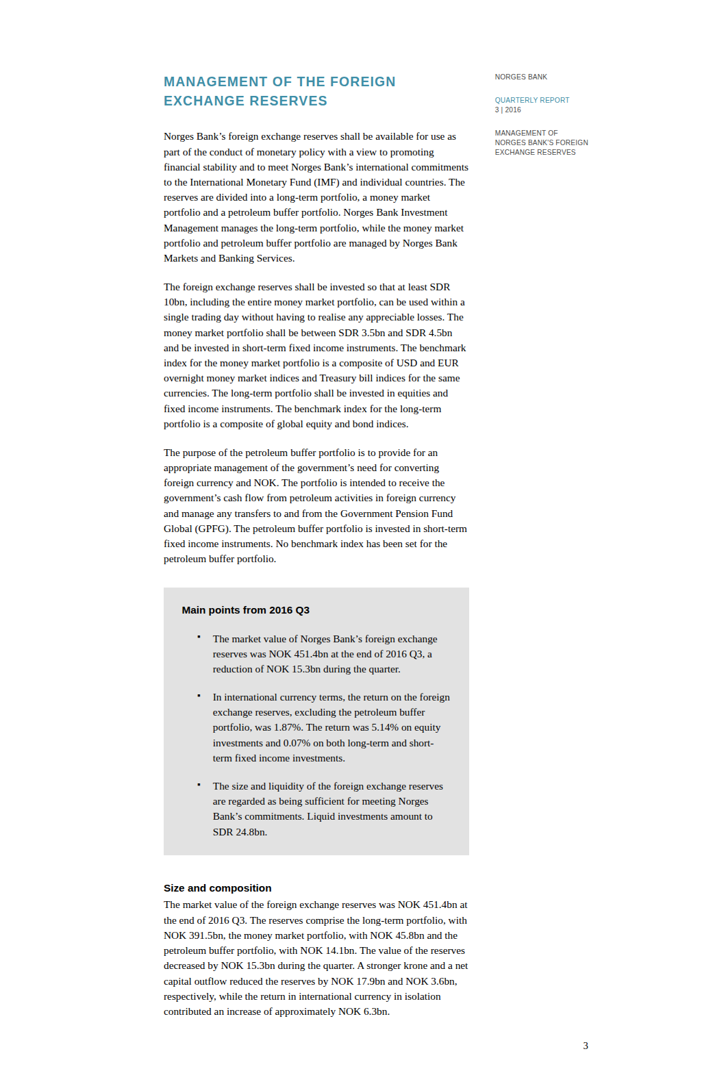Norges Bank
Quarterly report 3 | 2016
Management of
Norges Bank's foreign
exchange reserves
Management of the Foreign Exchange Reserves
Norges Bank’s foreign exchange reserves shall be available for use as part of the conduct of monetary policy with a view to promoting financial stability and to meet Norges Bank’s international commitments to the International Monetary Fund (IMF) and individual countries. The reserves are divided into a long-term portfolio, a money market portfolio and a petroleum buffer portfolio. Norges Bank Investment Management manages the long-term portfolio, while the money market portfolio and petroleum buffer portfolio are managed by Norges Bank Markets and Banking Services.
The foreign exchange reserves shall be invested so that at least SDR 10bn, including the entire money market portfolio, can be used within a single trading day without having to realise any appreciable losses. The money market portfolio shall be between SDR 3.5bn and SDR 4.5bn and be invested in short-term fixed income instruments. The benchmark index for the money market portfolio is a composite of USD and EUR overnight money market indices and Treasury bill indices for the same currencies. The long-term portfolio shall be invested in equities and fixed income instruments. The benchmark index for the long-term portfolio is a composite of global equity and bond indices.
The purpose of the petroleum buffer portfolio is to provide for an appropriate management of the government’s need for converting foreign currency and NOK. The portfolio is intended to receive the government’s cash flow from petroleum activities in foreign currency and manage any transfers to and from the Government Pension Fund Global (GPFG). The petroleum buffer portfolio is invested in short-term fixed income instruments. No benchmark index has been set for the petroleum buffer portfolio.
Main points from 2016 Q3
The market value of Norges Bank’s foreign exchange reserves was NOK 451.4bn at the end of 2016 Q3, a reduction of NOK 15.3bn during the quarter.
In international currency terms, the return on the foreign exchange reserves, excluding the petroleum buffer portfolio, was 1.87%. The return was 5.14% on equity investments and 0.07% on both long-term and short-term fixed income investments.
The size and liquidity of the foreign exchange reserves are regarded as being sufficient for meeting Norges Bank’s commitments. Liquid investments amount to SDR 24.8bn.
Size and composition
The market value of the foreign exchange reserves was NOK 451.4bn at the end of 2016 Q3. The reserves comprise the long-term portfolio, with NOK 391.5bn, the money market portfolio, with NOK 45.8bn and the petroleum buffer portfolio, with NOK 14.1bn. The value of the reserves decreased by NOK 15.3bn during the quarter. A stronger krone and a net capital outflow reduced the reserves by NOK 17.9bn and NOK 3.6bn, respectively, while the return in international currency in isolation contributed an increase of approximately NOK 6.3bn.
3